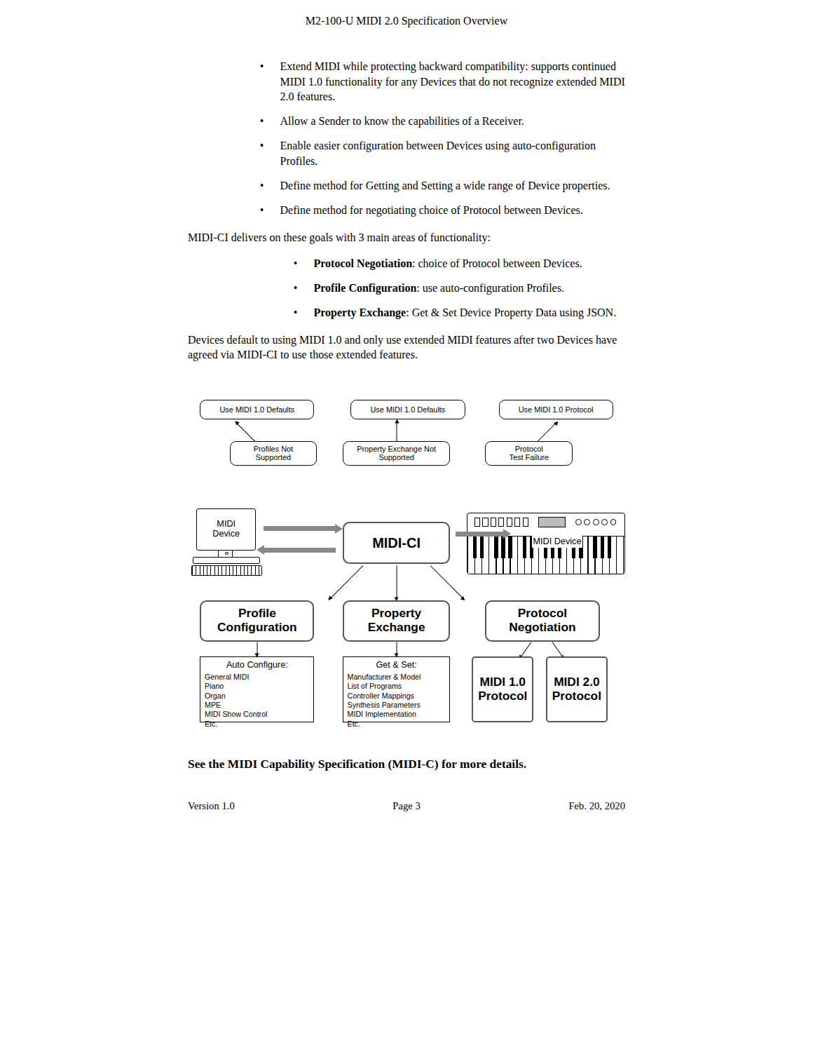M2-100-U MIDI 2.0 Specification Overview
Extend MIDI while protecting backward compatibility: supports continued MIDI 1.0 functionality for any Devices that do not recognize extended MIDI 2.0 features.
Allow a Sender to know the capabilities of a Receiver.
Enable easier configuration between Devices using auto-configuration Profiles.
Define method for Getting and Setting a wide range of Device properties.
Define method for negotiating choice of Protocol between Devices.
MIDI-CI delivers on these goals with 3 main areas of functionality:
Protocol Negotiation: choice of Protocol between Devices.
Profile Configuration: use auto-configuration Profiles.
Property Exchange: Get & Set Device Property Data using JSON.
Devices default to using MIDI 1.0 and only use extended MIDI features after two Devices have agreed via MIDI-CI to use those extended features.
Use MIDI 1.0 Defaults
Use MIDI 1.0 Defaults
Use MIDI 1.0 Protocol
Profiles Not
Supported
Property Exchange Not
Supported
Protocol
Test Failure
MIDI-CI
MIDI
Device
MIDI Device
Profile
Configuration
Property
Exchange
Protocol
Negotiation
Auto Configure:
General MIDI
Piano
Organ
MPE
MIDI Show Control
Etc.
Get & Set:
Manufacturer & Model
List of Programs
Controller Mappings
Synthesis Parameters
MIDI Implementation
Etc.
MIDI 1.0
Protocol
MIDI 2.0
Protocol
See the MIDI Capability Specification (MIDI-C) for more details.
Version 1.0
Page 3
Feb. 20, 2020